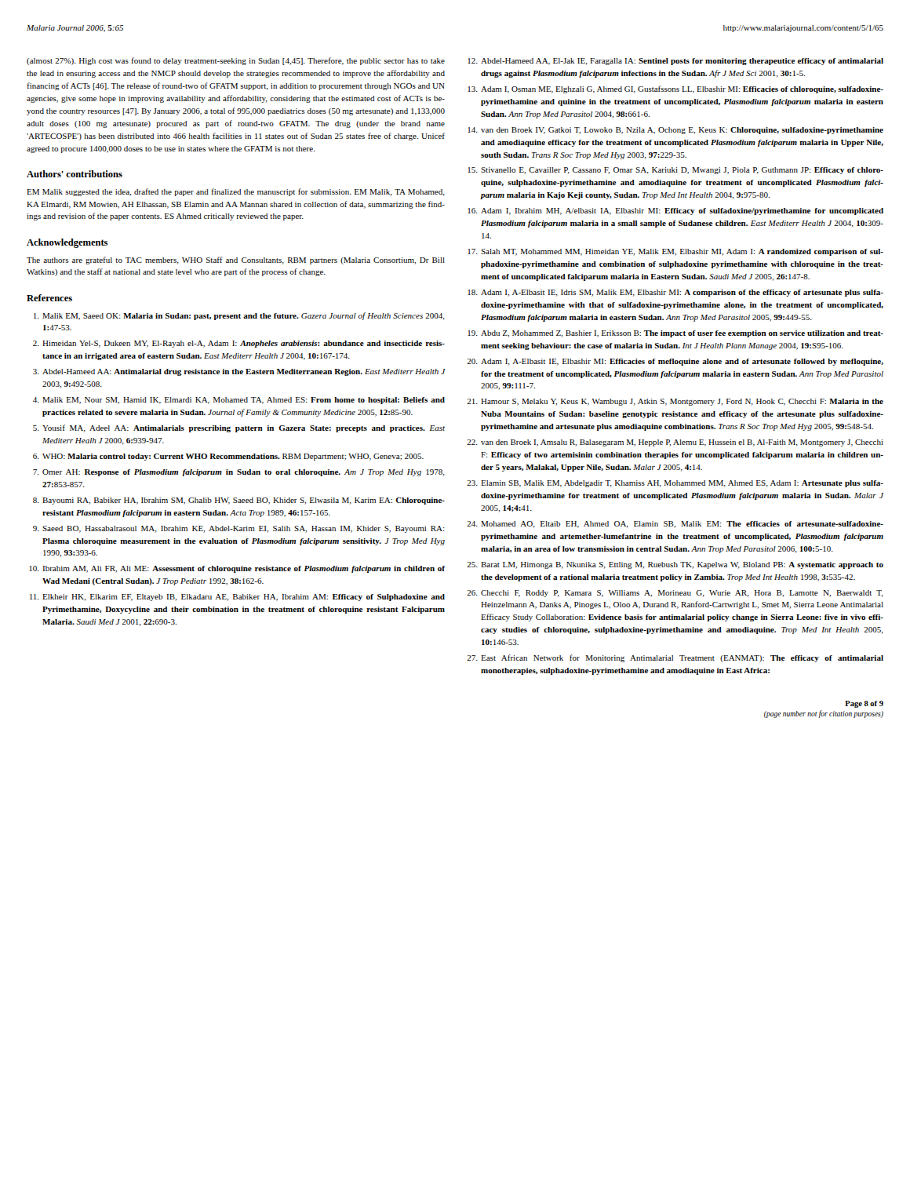Malaria Journal 2006, 5:65
http://www.malariajournal.com/content/5/1/65
(almost 27%). High cost was found to delay treatment-seeking in Sudan [4,45]. Therefore, the public sector has to take the lead in ensuring access and the NMCP should develop the strategies recommended to improve the affordability and financing of ACTs [46]. The release of round-two of GFATM support, in addition to procurement through NGOs and UN agencies, give some hope in improving availability and affordability, considering that the estimated cost of ACTs is beyond the country resources [47]. By January 2006, a total of 995,000 paediatrics doses (50 mg artesunate) and 1,133,000 adult doses (100 mg artesunate) procured as part of round-two GFATM. The drug (under the brand name 'ARTECOSPE') has been distributed into 466 health facilities in 11 states out of Sudan 25 states free of charge. Unicef agreed to procure 1400,000 doses to be use in states where the GFATM is not there.
Authors' contributions
EM Malik suggested the idea, drafted the paper and finalized the manuscript for submission. EM Malik, TA Mohamed, KA Elmardi, RM Mowien, AH Elhassan, SB Elamin and AA Mannan shared in collection of data, summarizing the findings and revision of the paper contents. ES Ahmed critically reviewed the paper.
Acknowledgements
The authors are grateful to TAC members, WHO Staff and Consultants, RBM partners (Malaria Consortium, Dr Bill Watkins) and the staff at national and state level who are part of the process of change.
References
1 Malik EM, Saeed OK: Malaria in Sudan: past, present and the future. Gazera Journal of Health Sciences 2004, 1: 47-53.
2 Himeidan Yel-S, Dukeen MY, El-Rayah el-A, Adam I: Anopheles arabiensis: abundance and insecticide resistance in an irrigated area of eastern Sudan. East Mediterr Health J 2004, 10: 167-174.
3 Abdel-Hameed AA: Antimalarial drug resistance in the Eastern Mediterranean Region. East Mediterr Health J 2003, 9: 492-508.
4 Malik EM, Nour SM, Hamid IK, Elmardi KA, Mohamed TA, Ahmed ES: From home to hospital: Beliefs and practices related to severe malaria in Sudan. Journal of Family & Community Medicine 2005, 12: 85-90.
5 Yousif MA, Adeel AA: Antimalarials prescribing pattern in Gazera State: precepts and practices. East Mediterr Healh J 2000, 6: 939-947.
6 WHO: Malaria control today: Current WHO Recommendations. RBM Department; WHO, Geneva; 2005.
7 Omer AH: Response of Plasmodium falciparum in Sudan to oral chloroquine. Am J Trop Med Hyg 1978, 27: 853-857.
8 Bayoumi RA, Babiker HA, Ibrahim SM, Ghalib HW, Saeed BO, Khider S, Elwasila M, Karim EA: Chloroquine-resistant Plasmodium falciparum in eastern Sudan. Acta Trop 1989, 46: 157-165.
9 Saeed BO, Hassabalrasoul MA, Ibrahim KE, Abdel-Karim EI, Salih SA, Hassan IM, Khider S, Bayoumi RA: Plasma chloroquine measurement in the evaluation of Plasmodium falciparum sensitivity. J Trop Med Hyg 1990, 93: 393-6.
10 Ibrahim AM, Ali FR, Ali ME: Assessment of chloroquine resistance of Plasmodium falciparum in children of Wad Medani (Central Sudan). J Trop Pediatr 1992, 38: 162-6.
11 Elkheir HK, Elkarim EF, Eltayeb IB, Elkadaru AE, Babiker HA, Ibrahim AM: Efficacy of Sulphadoxine and Pyrimethamine, Doxycycline and their combination in the treatment of chloroquine resistant Falciparum Malaria. Saudi Med J 2001, 22: 690-3.
12 Abdel-Hameed AA, El-Jak IE, Faragalla IA: Sentinel posts for monitoring therapeutice efficacy of antimalarial drugs against Plasmodium falciparum infections in the Sudan. Afr J Med Sci 2001, 30: 1-5.
13 Adam I, Osman ME, Elghzali G, Ahmed GI, Gustafssons LL, Elbashir MI: Efficacies of chloroquine, sulfadoxine-pyrimethamine and quinine in the treatment of uncomplicated, Plasmodium falciparum malaria in eastern Sudan. Ann Trop Med Parasitol 2004, 98: 661-6.
14van den Broek IV, Gatkoi T, Lowoko B, Nzila A, Ochong E, Keus K: Chloroquine, sulfadoxine-pyrimethamine and amodiaquine efficacy for the treatment of uncomplicated Plasmodium falciparum malaria in Upper Nile, south Sudan. Trans R Soc Trop Med Hyg 2003, 97: 229-35.
15 Stivanello E, Cavailler P, Cassano F, Omar SA, Kariuki D, Mwangi J, Piola P, Guthmann JP: Efficacy of chloroquine, sulphadoxine-pyrimethamine and amodiaquine for treatment of uncomplicated Plasmodium falciparum malaria in Kajo Keji county, Sudan. Trop Med Int Health 2004, 9: 975-80.
16 Adam I, Ibrahim MH, A/elbasit IA, Elbashir MI: Efficacy of sulfadoxine/pyrimethamine for uncomplicated Plasmodium falciparum malaria in a small sample of Sudanese children. East Mediterr Health J 2004, 10: 309-14.
17 Salah MT, Mohammed MM, Himeidan YE, Malik EM, Elbashir MI, Adam I: A randomized comparison of sulphadoxine-pyrimethamine and combination of sulphadoxine pyrimethamine with chloroquine in the treatment of uncomplicated falciparum malaria in Eastern Sudan. Saudi Med J 2005, 26: 147-8.
18 Adam I, A-Elbasit IE, Idris SM, Malik EM, Elbashir MI: A comparison of the efficacy of artesunate plus sulfadoxine-pyrimethamine with that of sulfadoxine-pyrimethamine alone, in the treatment of uncomplicated, Plasmodium falciparum malaria in eastern Sudan. Ann Trop Med Parasitol 2005, 99: 449-55.
19 Abdu Z, Mohammed Z, Bashier I, Eriksson B: The impact of user fee exemption on service utilization and treatment seeking behaviour: the case of malaria in Sudan. Int J Health Plann Manage 2004, 19: S95-106.
20 Adam I, A-Elbasit IE, Elbashir MI: Efficacies of mefloquine alone and of artesunate followed by mefloquine, for the treatment of uncomplicated, Plasmodium falciparum malaria in eastern Sudan. Ann Trop Med Parasitol 2005, 99: 111-7.
21 Hamour S, Melaku Y, Keus K, Wambugu J, Atkin S, Montgomery J, Ford N, Hook C, Checchi F: Malaria in the Nuba Mountains of Sudan: baseline genotypic resistance and efficacy of the artesunate plus sulfadoxine-pyrimethamine and artesunate plus amodiaquine combinations. Trans R Soc Trop Med Hyg 2005, 99: 548-54.
22van den Broek I, Amsalu R, Balasegaram M, Hepple P, Alemu E, Hussein el B, Al-Faith M, Montgomery J, Checchi F: Efficacy of two artemisinin combination therapies for uncomplicated falciparum malaria in children under 5 years, Malakal, Upper Nile, Sudan. Malar J 2005, 4: 14.
23 Elamin SB, Malik EM, Abdelgadir T, Khamiss AH, Mohammed MM, Ahmed ES, Adam I: Artesunate plus sulfadoxine-pyrimethamine for treatment of uncomplicated Plasmodium falciparum malaria in Sudan. Malar J 2005, 14;4: 41.
24 Mohamed AO, Eltaib EH, Ahmed OA, Elamin SB, Malik EM: The efficacies of artesunate-sulfadoxine-pyrimethamine and artemether-lumefantrine in the treatment of uncomplicated, Plasmodium falciparum malaria, in an area of low transmission in central Sudan. Ann Trop Med Parasitol 2006, 100: 5-10.
25 Barat LM, Himonga B, Nkunika S, Ettling M, Ruebush TK, Kapelwa W, Bloland PB: A systematic approach to the development of a rational malaria treatment policy in Zambia. Trop Med Int Health 1998, 3: 535-42.
26 Checchi F, Roddy P, Kamara S, Williams A, Morineau G, Wurie AR, Hora B, Lamotte N, Baerwaldt T, Heinzelmann A, Danks A, Pinoges L, Oloo A, Durand R, Ranford-Cartwright L, Smet M, Sierra Leone Antimalarial Efficacy Study Collaboration: Evidence basis for antimalarial policy change in Sierra Leone: five in vivo efficacy studies of chloroquine, sulphadoxine-pyrimethamine and amodiaquine. Trop Med Int Health 2005, 10: 146-53.
27 East African Network for Monitoring Antimalarial Treatment (EANMAT): The efficacy of antimalarial monotherapies, sulphadoxine-pyrimethamine and amodiaquine in East Africa:
Page 8 of 9
(page number not for citation purposes)